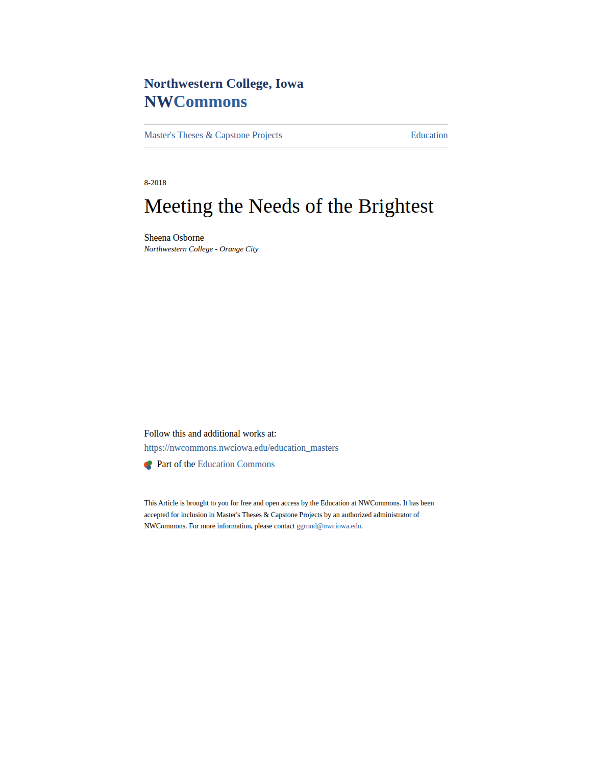Northwestern College, Iowa
NWCommons
Master's Theses & Capstone Projects
Education
8-2018
Meeting the Needs of the Brightest
Sheena Osborne
Northwestern College - Orange City
Follow this and additional works at: https://nwcommons.nwciowa.edu/education_masters
Part of the Education Commons
This Article is brought to you for free and open access by the Education at NWCommons. It has been accepted for inclusion in Master's Theses & Capstone Projects by an authorized administrator of NWCommons. For more information, please contact ggrond@nwciowa.edu.